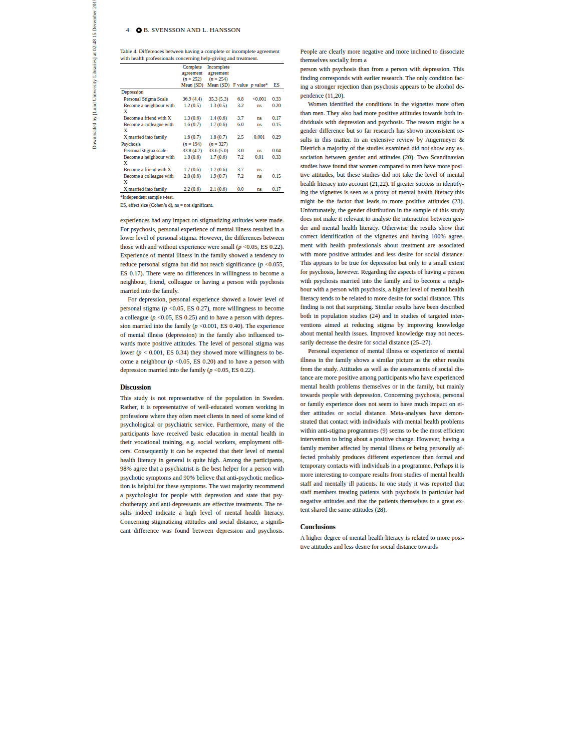Downloaded by [Lund University Libraries] at 02:48 15 December 2015
4●B. SVENSSON AND L. HANSSON
Table 4. Differences between having a complete or incomplete agreement with health professionals concerning help-giving and treatment.
| | Complete agreement ( n = 252) Mean (SD) | Incomplete agreement ( n = 254) Mean (SD) | F value | p value* | ES |
| --- | --- | --- | --- | --- | --- |
| Depression | | | | | |
| Personal Stigma Scale | 36.9 (4.4) | 35.3 (5.3) | 6.8 | <0.001 | 0.33 |
| Become a neighbour with X | 1.2 (0.5) | 1.3 (0.5) | 3.2 | ns | 0.20 |
| Become a friend with X | 1.3 (0.6) | 1.4 (0.6) | 3.7 | ns | 0.17 |
| Become a colleague with X | 1.6 (0.7) | 1.7 (0.6) | 6.0 | ns | 0.15 |
| X married into family | 1.6 (0.7) | 1.8 (0.7) | 2.5 | 0.001 | 0.29 |
| Psychosis | ( n = 194) | ( n = 327) | | | |
| Personal stigma scale | 33.8 (4.7) | 33.6 (5.0) | 3.0 | ns | 0.04 |
| Become a neighbour with X | 1.8 (0.6) | 1.7 (0.6) | 7.2 | 0.01 | 0.33 |
| Become a friend with X | 1.7 (0.6) | 1.7 (0.6) | 3.7 | ns | – |
| Become a colleague with X | 2.0 (0.6) | 1.9 (0.7) | 7.2 | ns | 0.15 |
| X married into family | 2.2 (0.6) | 2.1 (0.6) | 0.0 | ns | 0.17 |
*Independent sample t-test.
ES, effect size (Cohen’s d), ns = not significant.
experiences had any impact on stigmatizing attitudes were made. For psychosis, personal experience of mental illness resulted in a lower level of personal stigma. However, the differences between those with and without experience were small (p <0.05, ES 0.22). Experience of mental illness in the family showed a tendency to reduce personal stigma but did not reach significance (p <0.055, ES 0.17). There were no differences in willingness to become a neighbour, friend, colleague or having a person with psychosis married into the family.
For depression, personal experience showed a lower level of personal stigma (p <0.05, ES 0.27), more willingness to become a colleague (p <0.05, ES 0.25) and to have a person with depression married into the family (p <0.001, ES 0.40). The experience of mental illness (depression) in the family also influenced towards more positive attitudes. The level of personal stigma was lower (p < 0.001, ES 0.34) they showed more willingness to become a neighbour (p <0.05, ES 0.20) and to have a person with depression married into the family (p <0.05, ES 0.22).
Discussion
This study is not representative of the population in Sweden. Rather, it is representative of well-educated women working in professions where they often meet clients in need of some kind of psychological or psychiatric service. Furthermore, many of the participants have received basic education in mental health in their vocational training, e.g. social workers, employment officers. Consequently it can be expected that their level of mental health literacy in general is quite high. Among the participants, 98% agree that a psychiatrist is the best helper for a person with psychotic symptoms and 90% believe that anti-psychotic medication is helpful for these symptoms. The vast majority recommend a psychologist for people with depression and state that psychotherapy and anti-depressants are effective treatments. The results indeed indicate a high level of mental health literacy. Concerning stigmatizing attitudes and social distance, a significant difference was found between depression and psychosis. People are clearly more negative and more inclined to dissociate themselves socially from a
person with psychosis than from a person with depression. This finding corresponds with earlier research. The only condition facing a stronger rejection than psychosis appears to be alcohol dependence (11,20).
Women identified the conditions in the vignettes more often than men. They also had more positive attitudes towards both individuals with depression and psychosis. The reason might be a gender difference but so far research has shown inconsistent results in this matter. In an extensive review by Angermeyer & Dietrich a majority of the studies examined did not show any association between gender and attitudes (20). Two Scandinavian studies have found that women compared to men have more positive attitudes, but these studies did not take the level of mental health literacy into account (21,22). If greater success in identifying the vignettes is seen as a proxy of mental health literacy this might be the factor that leads to more positive attitudes (23). Unfortunately, the gender distribution in the sample of this study does not make it relevant to analyse the interaction between gender and mental health literacy. Otherwise the results show that correct identification of the vignettes and having 100% agreement with health professionals about treatment are associated with more positive attitudes and less desire for social distance. This appears to be true for depression but only to a small extent for psychosis, however. Regarding the aspects of having a person with psychosis married into the family and to become a neighbour with a person with psychosis, a higher level of mental health literacy tends to be related to more desire for social distance. This finding is not that surprising. Similar results have been described both in population studies (24) and in studies of targeted interventions aimed at reducing stigma by improving knowledge about mental health issues. Improved knowledge may not necessarily decrease the desire for social distance (25–27).
Personal experience of mental illness or experience of mental illness in the family shows a similar picture as the other results from the study. Attitudes as well as the assessments of social distance are more positive among participants who have experienced mental health problems themselves or in the family, but mainly towards people with depression. Concerning psychosis, personal or family experience does not seem to have much impact on either attitudes or social distance. Meta-analyses have demonstrated that contact with individuals with mental health problems within anti-stigma programmes (9) seems to be the most efficient intervention to bring about a positive change. However, having a family member affected by mental illness or being personally affected probably produces different experiences than formal and temporary contacts with individuals in a programme. Perhaps it is more interesting to compare results from studies of mental health staff and mentally ill patients. In one study it was reported that staff members treating patients with psychosis in particular had negative attitudes and that the patients themselves to a great extent shared the same attitudes (28).
Conclusions
A higher degree of mental health literacy is related to more positive attitudes and less desire for social distance towards